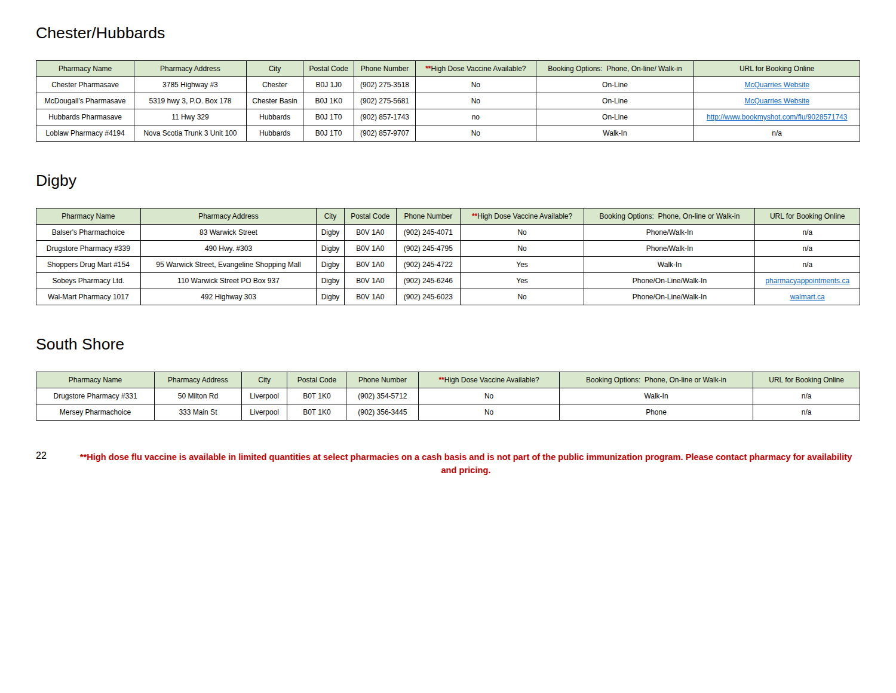Chester/Hubbards
| Pharmacy Name | Pharmacy Address | City | Postal Code | Phone Number | ** High Dose Vaccine Available? | Booking Options: Phone, On-line/ Walk-in | URL for Booking Online |
| --- | --- | --- | --- | --- | --- | --- | --- |
| Chester Pharmasave | 3785 Highway #3 | Chester | B0J 1J0 | (902) 275-3518 | No | On-Line | McQuarries Website |
| McDougall's Pharmasave | 5319 hwy 3, P.O. Box 178 | Chester Basin | B0J 1K0 | (902) 275-5681 | No | On-Line | McQuarries Website |
| Hubbards Pharmasave | 11 Hwy 329 | Hubbards | B0J 1T0 | (902) 857-1743 | no | On-Line | http://www.bookmyshot.com/flu/9028571743 |
| Loblaw Pharmacy #4194 | Nova Scotia Trunk 3 Unit 100 | Hubbards | B0J 1T0 | (902) 857-9707 | No | Walk-In | n/a |
Digby
| Pharmacy Name | Pharmacy Address | City | Postal Code | Phone Number | ** High Dose Vaccine Available? | Booking Options: Phone, On-line or Walk-in | URL for Booking Online |
| --- | --- | --- | --- | --- | --- | --- | --- |
| Balser's Pharmachoice | 83 Warwick Street | Digby | B0V 1A0 | (902) 245-4071 | No | Phone/Walk-In | n/a |
| Drugstore Pharmacy #339 | 490 Hwy. #303 | Digby | B0V 1A0 | (902) 245-4795 | No | Phone/Walk-In | n/a |
| Shoppers Drug Mart #154 | 95 Warwick Street, Evangeline Shopping Mall | Digby | B0V 1A0 | (902) 245-4722 | Yes | Walk-In | n/a |
| Sobeys Pharmacy Ltd. | 110 Warwick Street PO Box 937 | Digby | B0V 1A0 | (902) 245-6246 | Yes | Phone/On-Line/Walk-In | pharmacyappointments.ca |
| Wal-Mart Pharmacy 1017 | 492 Highway 303 | Digby | B0V 1A0 | (902) 245-6023 | No | Phone/On-Line/Walk-In | walmart.ca |
South Shore
| Pharmacy Name | Pharmacy Address | City | Postal Code | Phone Number | ** High Dose Vaccine Available? | Booking Options: Phone, On-line or Walk-in | URL for Booking Online |
| --- | --- | --- | --- | --- | --- | --- | --- |
| Drugstore Pharmacy #331 | 50 Milton Rd | Liverpool | B0T 1K0 | (902) 354-5712 | No | Walk-In | n/a |
| Mersey Pharmachoice | 333 Main St | Liverpool | B0T 1K0 | (902) 356-3445 | No | Phone | n/a |
22
**High dose flu vaccine is available in limited quantities at select pharmacies on a cash basis and is not part of the public immunization program. Please contact pharmacy for availability and pricing.